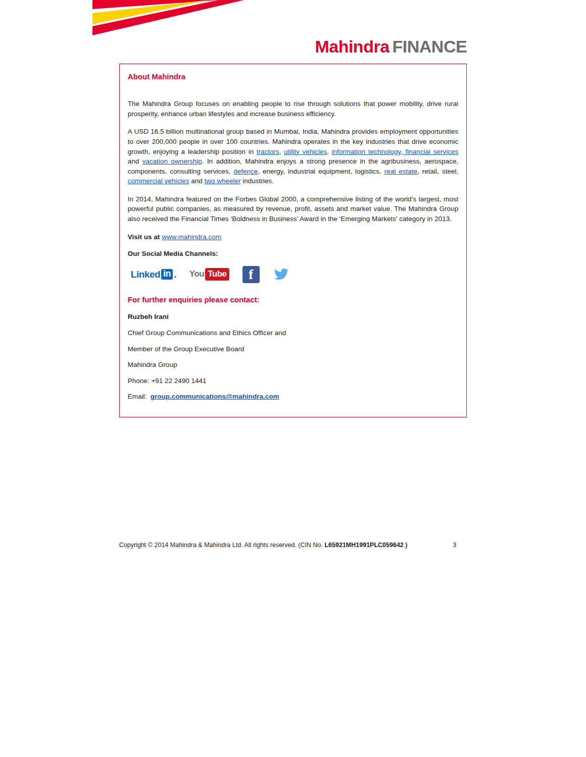Mahindra FINANCE
About Mahindra
The Mahindra Group focuses on enabling people to rise through solutions that power mobility, drive rural prosperity, enhance urban lifestyles and increase business efficiency.
A USD 16.5 billion multinational group based in Mumbai, India, Mahindra provides employment opportunities to over 200,000 people in over 100 countries. Mahindra operates in the key industries that drive economic growth, enjoying a leadership position in tractors, utility vehicles, information technology, financial services and vacation ownership. In addition, Mahindra enjoys a strong presence in the agribusiness, aerospace, components, consulting services, defence, energy, industrial equipment, logistics, real estate, retail, steel, commercial vehicles and two wheeler industries.
In 2014, Mahindra featured on the Forbes Global 2000, a comprehensive listing of the world’s largest, most powerful public companies, as measured by revenue, profit, assets and market value. The Mahindra Group also received the Financial Times ‘Boldness in Business’ Award in the ‘Emerging Markets’ category in 2013.
Visit us at www.mahindra.com
Our Social Media Channels:
Linkedin. You Tube f
For further enquiries please contact:
Ruzbeh Irani
Chief Group Communications and Ethics Officer and
Member of the Group Executive Board
Mahindra Group
Phone: +91 22 2490 1441
Email: group.communications@mahindra.com
Copyright © 2014 Mahindra & Mahindra Ltd. All rights reserved. (CIN No. L65921MH1991PLC059642 ) 3